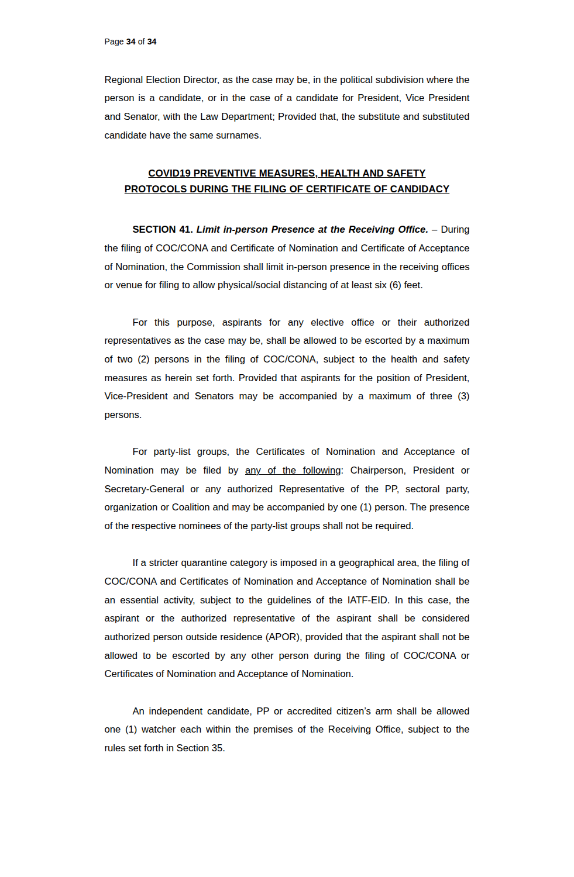Page 34 of 34
Regional Election Director, as the case may be, in the political subdivision where the person is a candidate, or in the case of a candidate for President, Vice President and Senator, with the Law Department; Provided that, the substitute and substituted candidate have the same surnames.
COVID19 PREVENTIVE MEASURES, HEALTH AND SAFETY
PROTOCOLS DURING THE FILING OF CERTIFICATE OF CANDIDACY
SECTION 41. Limit in-person Presence at the Receiving Office. – During the filing of COC/CONA and Certificate of Nomination and Certificate of Acceptance of Nomination, the Commission shall limit in-person presence in the receiving offices or venue for filing to allow physical/social distancing of at least six (6) feet.
For this purpose, aspirants for any elective office or their authorized representatives as the case may be, shall be allowed to be escorted by a maximum of two (2) persons in the filing of COC/CONA, subject to the health and safety measures as herein set forth. Provided that aspirants for the position of President, Vice-President and Senators may be accompanied by a maximum of three (3) persons.
For party-list groups, the Certificates of Nomination and Acceptance of Nomination may be filed by any of the following: Chairperson, President or Secretary-General or any authorized Representative of the PP, sectoral party, organization or Coalition and may be accompanied by one (1) person. The presence of the respective nominees of the party-list groups shall not be required.
If a stricter quarantine category is imposed in a geographical area, the filing of COC/CONA and Certificates of Nomination and Acceptance of Nomination shall be an essential activity, subject to the guidelines of the IATF-EID. In this case, the aspirant or the authorized representative of the aspirant shall be considered authorized person outside residence (APOR), provided that the aspirant shall not be allowed to be escorted by any other person during the filing of COC/CONA or Certificates of Nomination and Acceptance of Nomination.
An independent candidate, PP or accredited citizen’s arm shall be allowed one (1) watcher each within the premises of the Receiving Office, subject to the rules set forth in Section 35.